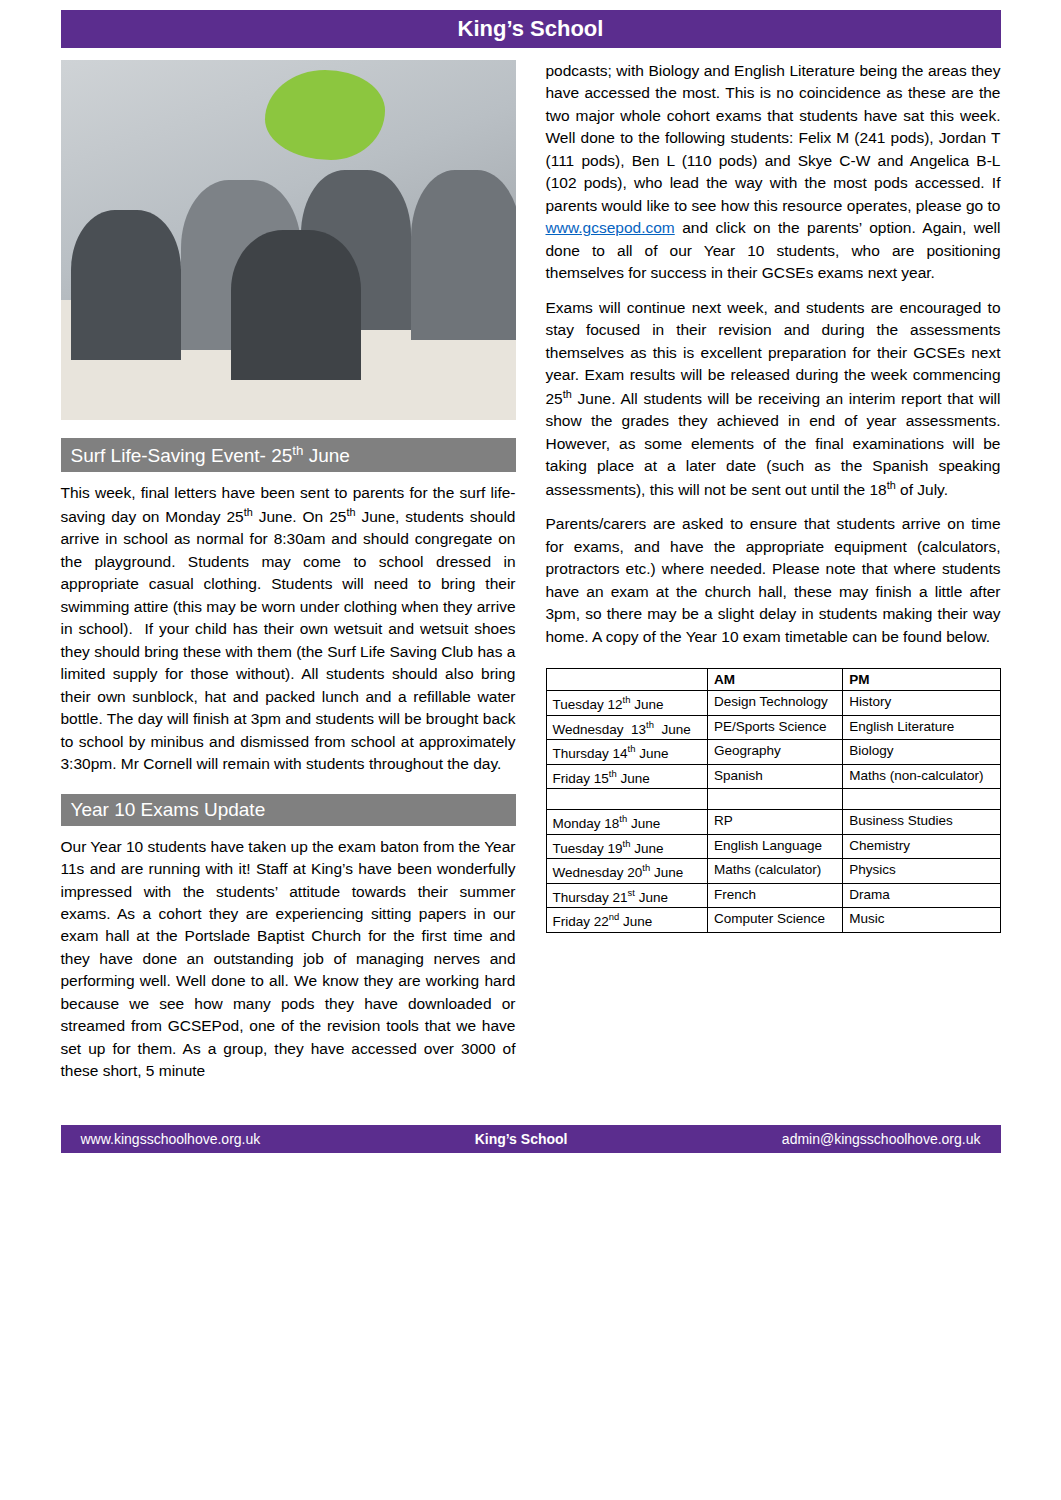King’s School
Surf Life-Saving Event- 25th June
This week, final letters have been sent to parents for the surf life-saving day on Monday 25th June. On 25th June, students should arrive in school as normal for 8:30am and should congregate on the playground. Students may come to school dressed in appropriate casual clothing. Students will need to bring their swimming attire (this may be worn under clothing when they arrive in school). If your child has their own wetsuit and wetsuit shoes they should bring these with them (the Surf Life Saving Club has a limited supply for those without). All students should also bring their own sunblock, hat and packed lunch and a refillable water bottle. The day will finish at 3pm and students will be brought back to school by minibus and dismissed from school at approximately 3:30pm. Mr Cornell will remain with students throughout the day.
Year 10 Exams Update
Our Year 10 students have taken up the exam baton from the Year 11s and are running with it! Staff at King’s have been wonderfully impressed with the students’ attitude towards their summer exams. As a cohort they are experiencing sitting papers in our exam hall at the Portslade Baptist Church for the first time and they have done an outstanding job of managing nerves and performing well. Well done to all. We know they are working hard because we see how many pods they have downloaded or streamed from GCSEPod, one of the revision tools that we have set up for them. As a group, they have accessed over 3000 of these short, 5 minute
podcasts; with Biology and English Literature being the areas they have accessed the most. This is no coincidence as these are the two major whole cohort exams that students have sat this week. Well done to the following students: Felix M (241 pods), Jordan T (111 pods), Ben L (110 pods) and Skye C-W and Angelica B-L (102 pods), who lead the way with the most pods accessed. If parents would like to see how this resource operates, please go to www.gcsepod.com and click on the parents’ option. Again, well done to all of our Year 10 students, who are positioning themselves for success in their GCSEs exams next year.
Exams will continue next week, and students are encouraged to stay focused in their revision and during the assessments themselves as this is excellent preparation for their GCSEs next year. Exam results will be released during the week commencing 25th June. All students will be receiving an interim report that will show the grades they achieved in end of year assessments. However, as some elements of the final examinations will be taking place at a later date (such as the Spanish speaking assessments), this will not be sent out until the 18th of July.
Parents/carers are asked to ensure that students arrive on time for exams, and have the appropriate equipment (calculators, protractors etc.) where needed. Please note that where students have an exam at the church hall, these may finish a little after 3pm, so there may be a slight delay in students making their way home. A copy of the Year 10 exam timetable can be found below.
| | AM | PM |
| --- | --- | --- |
| Tuesday 12 th June | Design Technology | History |
| Wednesday 13 th June | PE/Sports Science | English Literature |
| Thursday 14 th June | Geography | Biology |
| Friday 15 th June | Spanish | Maths (non-calculator) |
| Monday 18 th June | RP | Business Studies |
| Tuesday 19 th June | English Language | Chemistry |
| Wednesday 20 th June | Maths (calculator) | Physics |
| Thursday 21 st June | French | Drama |
| Friday 22 nd June | Computer Science | Music |
www.kingsschoolhove.org.uk King’s School admin@kingsschoolhove.org.uk